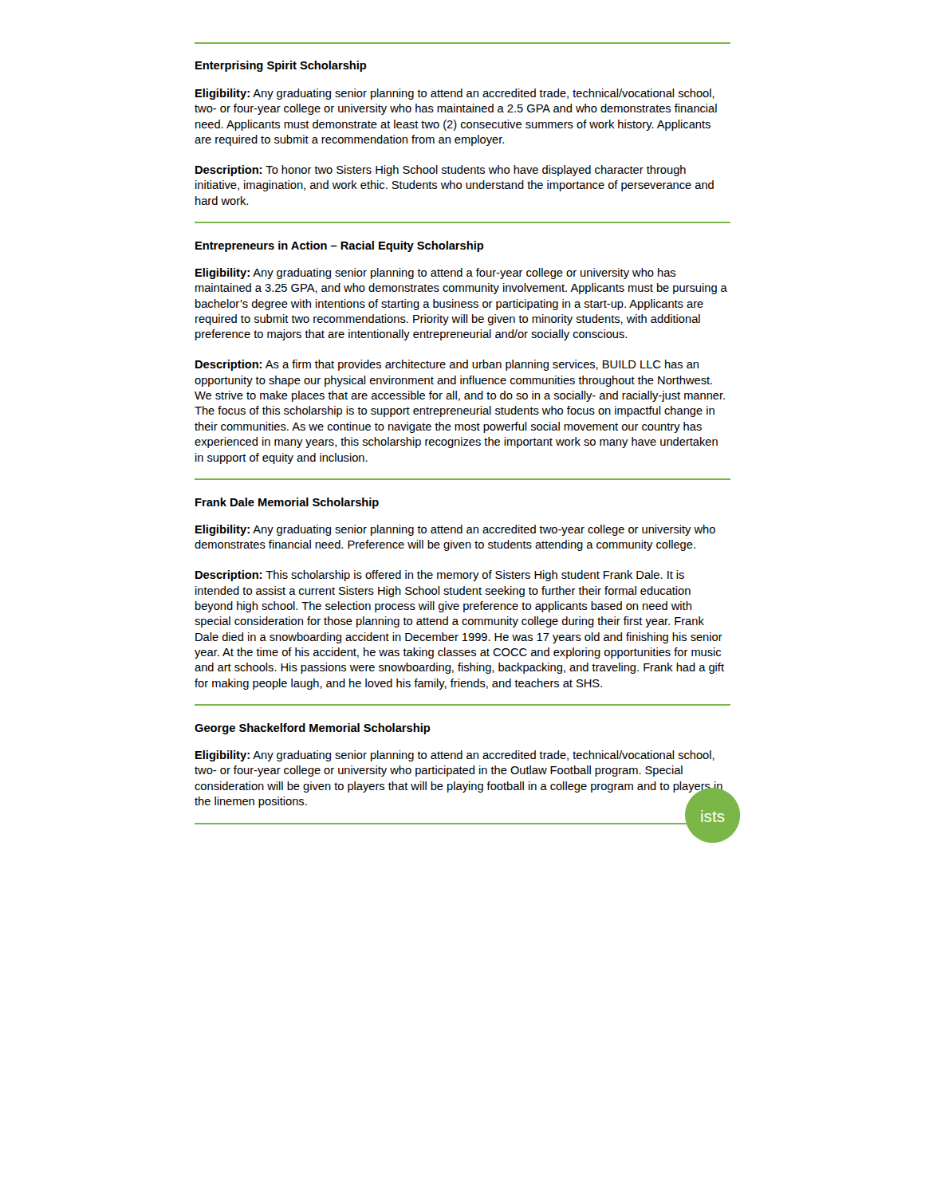Enterprising Spirit Scholarship
Eligibility: Any graduating senior planning to attend an accredited trade, technical/vocational school, two- or four-year college or university who has maintained a 2.5 GPA and who demonstrates financial need. Applicants must demonstrate at least two (2) consecutive summers of work history. Applicants are required to submit a recommendation from an employer.
Description: To honor two Sisters High School students who have displayed character through initiative, imagination, and work ethic. Students who understand the importance of perseverance and hard work.
Entrepreneurs in Action – Racial Equity Scholarship
Eligibility: Any graduating senior planning to attend a four-year college or university who has maintained a 3.25 GPA, and who demonstrates community involvement. Applicants must be pursuing a bachelor’s degree with intentions of starting a business or participating in a start-up. Applicants are required to submit two recommendations. Priority will be given to minority students, with additional preference to majors that are intentionally entrepreneurial and/or socially conscious.
Description: As a firm that provides architecture and urban planning services, BUILD LLC has an opportunity to shape our physical environment and influence communities throughout the Northwest. We strive to make places that are accessible for all, and to do so in a socially- and racially-just manner. The focus of this scholarship is to support entrepreneurial students who focus on impactful change in their communities. As we continue to navigate the most powerful social movement our country has experienced in many years, this scholarship recognizes the important work so many have undertaken in support of equity and inclusion.
Frank Dale Memorial Scholarship
Eligibility: Any graduating senior planning to attend an accredited two-year college or university who demonstrates financial need. Preference will be given to students attending a community college.
Description: This scholarship is offered in the memory of Sisters High student Frank Dale. It is intended to assist a current Sisters High School student seeking to further their formal education beyond high school. The selection process will give preference to applicants based on need with special consideration for those planning to attend a community college during their first year. Frank Dale died in a snowboarding accident in December 1999. He was 17 years old and finishing his senior year. At the time of his accident, he was taking classes at COCC and exploring opportunities for music and art schools. His passions were snowboarding, fishing, backpacking, and traveling. Frank had a gift for making people laugh, and he loved his family, friends, and teachers at SHS.
George Shackelford Memorial Scholarship
Eligibility: Any graduating senior planning to attend an accredited trade, technical/vocational school, two- or four-year college or university who participated in the Outlaw Football program. Special consideration will be given to players that will be playing football in a college program and to players in the linemen positions.
ists